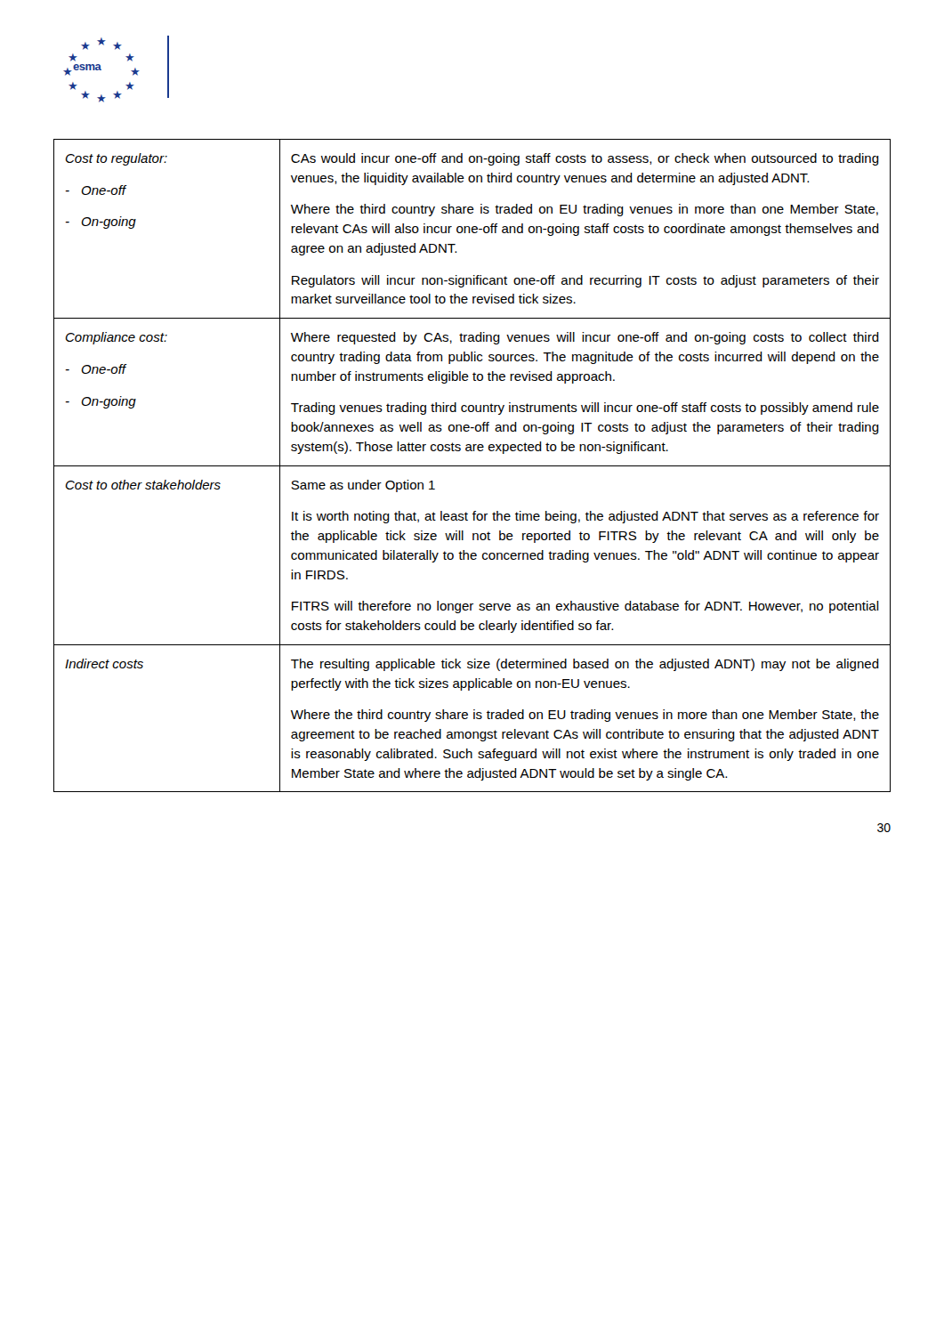★ ★ ★ ★ ★ ★ ★ ★ ★ ★ ★ ★ esma
| Cost to regulator: One-off On-going | CAs would incur one-off and on-going staff costs to assess, or check when outsourced to trading venues, the liquidity available on third country venues and determine an adjusted ADNT. Where the third country share is traded on EU trading venues in more than one Member State, relevant CAs will also incur one-off and on-going staff costs to coordinate amongst themselves and agree on an adjusted ADNT. Regulators will incur non-significant one-off and recurring IT costs to adjust parameters of their market surveillance tool to the revised tick sizes. |
| Compliance cost: One-off On-going | Where requested by CAs, trading venues will incur one-off and on-going costs to collect third country trading data from public sources. The magnitude of the costs incurred will depend on the number of instruments eligible to the revised approach. Trading venues trading third country instruments will incur one-off staff costs to possibly amend rule book/annexes as well as one-off and on-going IT costs to adjust the parameters of their trading system(s). Those latter costs are expected to be non-significant. |
| Cost to other stakeholders | Same as under Option 1 It is worth noting that, at least for the time being, the adjusted ADNT that serves as a reference for the applicable tick size will not be reported to FITRS by the relevant CA and will only be communicated bilaterally to the concerned trading venues. The "old" ADNT will continue to appear in FIRDS. FITRS will therefore no longer serve as an exhaustive database for ADNT. However, no potential costs for stakeholders could be clearly identified so far. |
| Indirect costs | The resulting applicable tick size (determined based on the adjusted ADNT) may not be aligned perfectly with the tick sizes applicable on non-EU venues. Where the third country share is traded on EU trading venues in more than one Member State, the agreement to be reached amongst relevant CAs will contribute to ensuring that the adjusted ADNT is reasonably calibrated. Such safeguard will not exist where the instrument is only traded in one Member State and where the adjusted ADNT would be set by a single CA. |
30